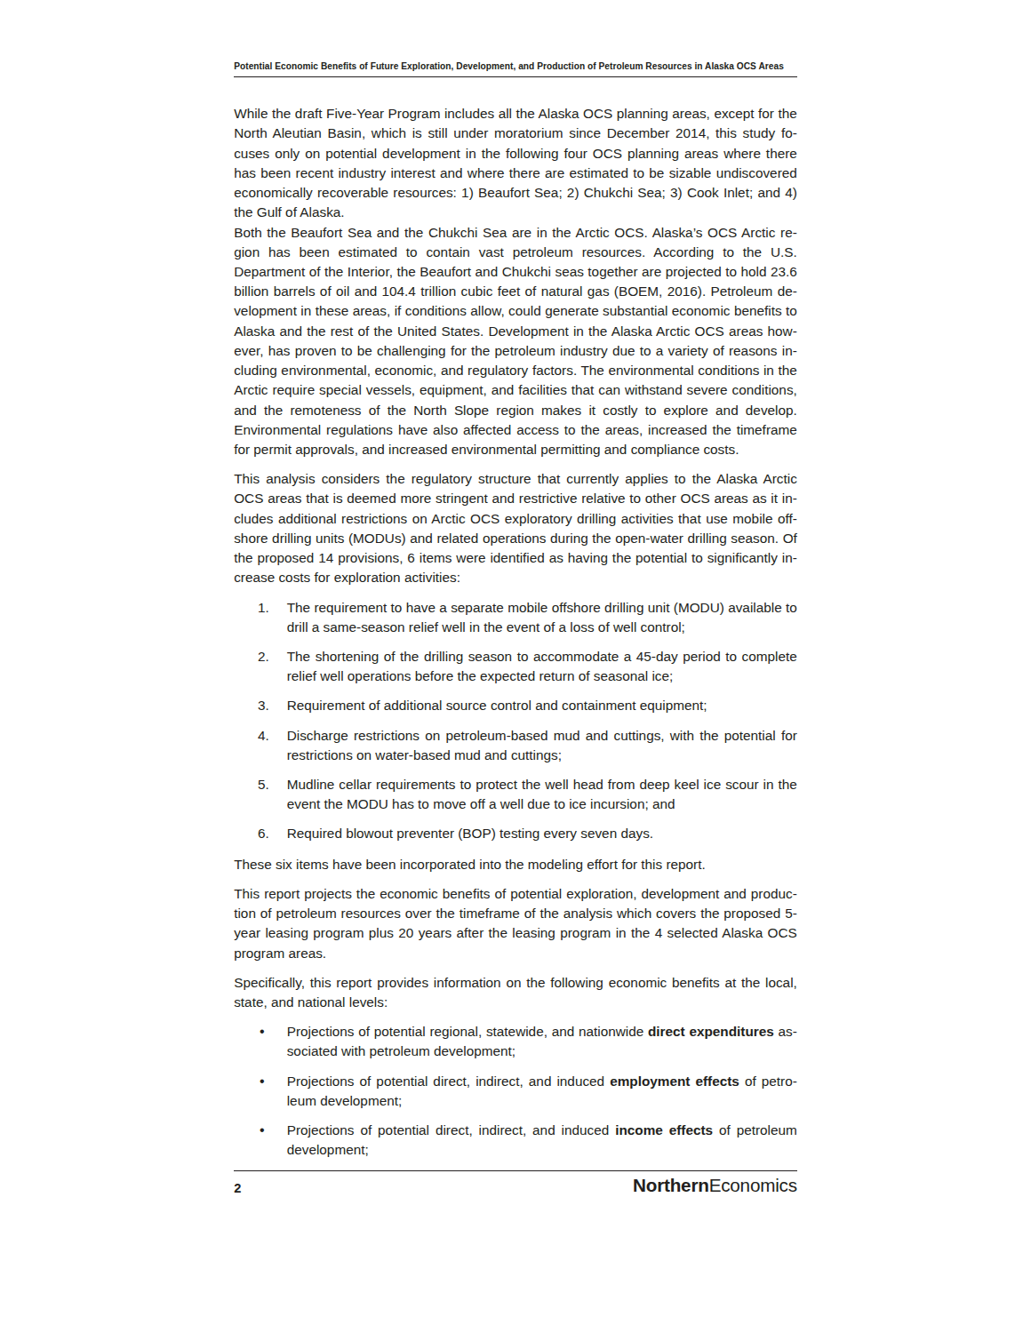Potential Economic Benefits of Future Exploration, Development, and Production of Petroleum Resources in Alaska OCS Areas
While the draft Five-Year Program includes all the Alaska OCS planning areas, except for the North Aleutian Basin, which is still under moratorium since December 2014, this study focuses only on potential development in the following four OCS planning areas where there has been recent industry interest and where there are estimated to be sizable undiscovered economically recoverable resources: 1) Beaufort Sea; 2) Chukchi Sea; 3) Cook Inlet; and 4) the Gulf of Alaska.
Both the Beaufort Sea and the Chukchi Sea are in the Arctic OCS. Alaska’s OCS Arctic region has been estimated to contain vast petroleum resources. According to the U.S. Department of the Interior, the Beaufort and Chukchi seas together are projected to hold 23.6 billion barrels of oil and 104.4 trillion cubic feet of natural gas (BOEM, 2016). Petroleum development in these areas, if conditions allow, could generate substantial economic benefits to Alaska and the rest of the United States. Development in the Alaska Arctic OCS areas however, has proven to be challenging for the petroleum industry due to a variety of reasons including environmental, economic, and regulatory factors. The environmental conditions in the Arctic require special vessels, equipment, and facilities that can withstand severe conditions, and the remoteness of the North Slope region makes it costly to explore and develop. Environmental regulations have also affected access to the areas, increased the timeframe for permit approvals, and increased environmental permitting and compliance costs.
This analysis considers the regulatory structure that currently applies to the Alaska Arctic OCS areas that is deemed more stringent and restrictive relative to other OCS areas as it includes additional restrictions on Arctic OCS exploratory drilling activities that use mobile offshore drilling units (MODUs) and related operations during the open-water drilling season. Of the proposed 14 provisions, 6 items were identified as having the potential to significantly increase costs for exploration activities:
The requirement to have a separate mobile offshore drilling unit (MODU) available to drill a same-season relief well in the event of a loss of well control;
The shortening of the drilling season to accommodate a 45-day period to complete relief well operations before the expected return of seasonal ice;
Requirement of additional source control and containment equipment;
Discharge restrictions on petroleum-based mud and cuttings, with the potential for restrictions on water-based mud and cuttings;
Mudline cellar requirements to protect the well head from deep keel ice scour in the event the MODU has to move off a well due to ice incursion; and
Required blowout preventer (BOP) testing every seven days.
These six items have been incorporated into the modeling effort for this report.
This report projects the economic benefits of potential exploration, development and production of petroleum resources over the timeframe of the analysis which covers the proposed 5-year leasing program plus 20 years after the leasing program in the 4 selected Alaska OCS program areas.
Specifically, this report provides information on the following economic benefits at the local, state, and national levels:
Projections of potential regional, statewide, and nationwide direct expenditures associated with petroleum development;
Projections of potential direct, indirect, and induced employment effects of petroleum development;
Projections of potential direct, indirect, and induced income effects of petroleum development;
2
Northern Economics